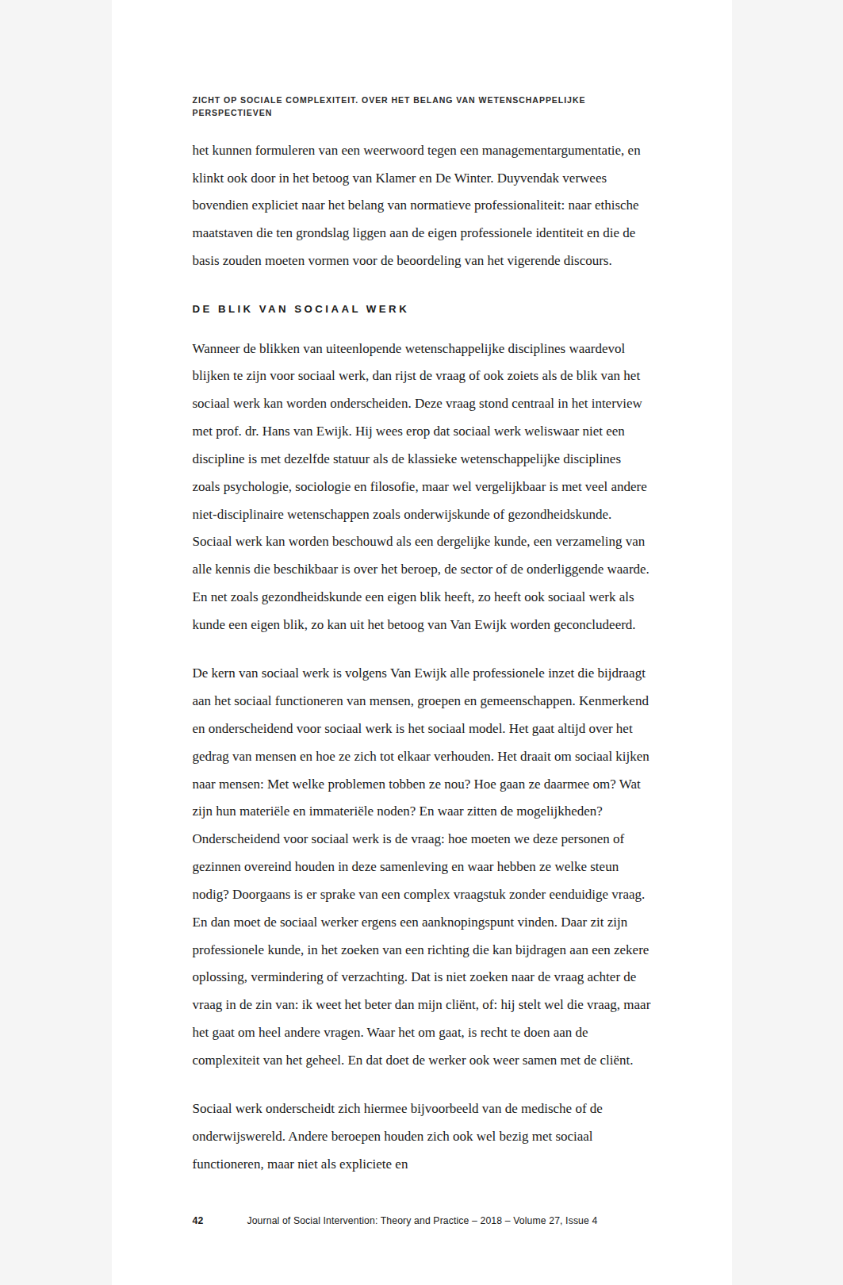Zicht op sociale complexiteit. Over het belang van wetenschappelijke perspectieven
het kunnen formuleren van een weerwoord tegen een managementargumentatie, en klinkt ook door in het betoog van Klamer en De Winter. Duyvendak verwees bovendien expliciet naar het belang van normatieve professionaliteit: naar ethische maatstaven die ten grondslag liggen aan de eigen professionele identiteit en die de basis zouden moeten vormen voor de beoordeling van het vigerende discours.
De blik van sociaal werk
Wanneer de blikken van uiteenlopende wetenschappelijke disciplines waardevol blijken te zijn voor sociaal werk, dan rijst de vraag of ook zoiets als de blik van het sociaal werk kan worden onderscheiden. Deze vraag stond centraal in het interview met prof. dr. Hans van Ewijk. Hij wees erop dat sociaal werk weliswaar niet een discipline is met dezelfde statuur als de klassieke wetenschappelijke disciplines zoals psychologie, sociologie en filosofie, maar wel vergelijkbaar is met veel andere niet-disciplinaire wetenschappen zoals onderwijskunde of gezondheidskunde. Sociaal werk kan worden beschouwd als een dergelijke kunde, een verzameling van alle kennis die beschikbaar is over het beroep, de sector of de onderliggende waarde. En net zoals gezondheidskunde een eigen blik heeft, zo heeft ook sociaal werk als kunde een eigen blik, zo kan uit het betoog van Van Ewijk worden geconcludeerd.
De kern van sociaal werk is volgens Van Ewijk alle professionele inzet die bijdraagt aan het sociaal functioneren van mensen, groepen en gemeenschappen. Kenmerkend en onderscheidend voor sociaal werk is het sociaal model. Het gaat altijd over het gedrag van mensen en hoe ze zich tot elkaar verhouden. Het draait om sociaal kijken naar mensen: Met welke problemen tobben ze nou? Hoe gaan ze daarmee om? Wat zijn hun materiële en immateriële noden? En waar zitten de mogelijkheden? Onderscheidend voor sociaal werk is de vraag: hoe moeten we deze personen of gezinnen overeind houden in deze samenleving en waar hebben ze welke steun nodig? Doorgaans is er sprake van een complex vraagstuk zonder eenduidige vraag. En dan moet de sociaal werker ergens een aanknopingspunt vinden. Daar zit zijn professionele kunde, in het zoeken van een richting die kan bijdragen aan een zekere oplossing, vermindering of verzachting. Dat is niet zoeken naar de vraag achter de vraag in de zin van: ik weet het beter dan mijn cliënt, of: hij stelt wel die vraag, maar het gaat om heel andere vragen. Waar het om gaat, is recht te doen aan de complexiteit van het geheel. En dat doet de werker ook weer samen met de cliënt.
Sociaal werk onderscheidt zich hiermee bijvoorbeeld van de medische of de onderwijswereld. Andere beroepen houden zich ook wel bezig met sociaal functioneren, maar niet als expliciete en
42 Journal of Social Intervention: Theory and Practice – 2018 – Volume 27, Issue 4